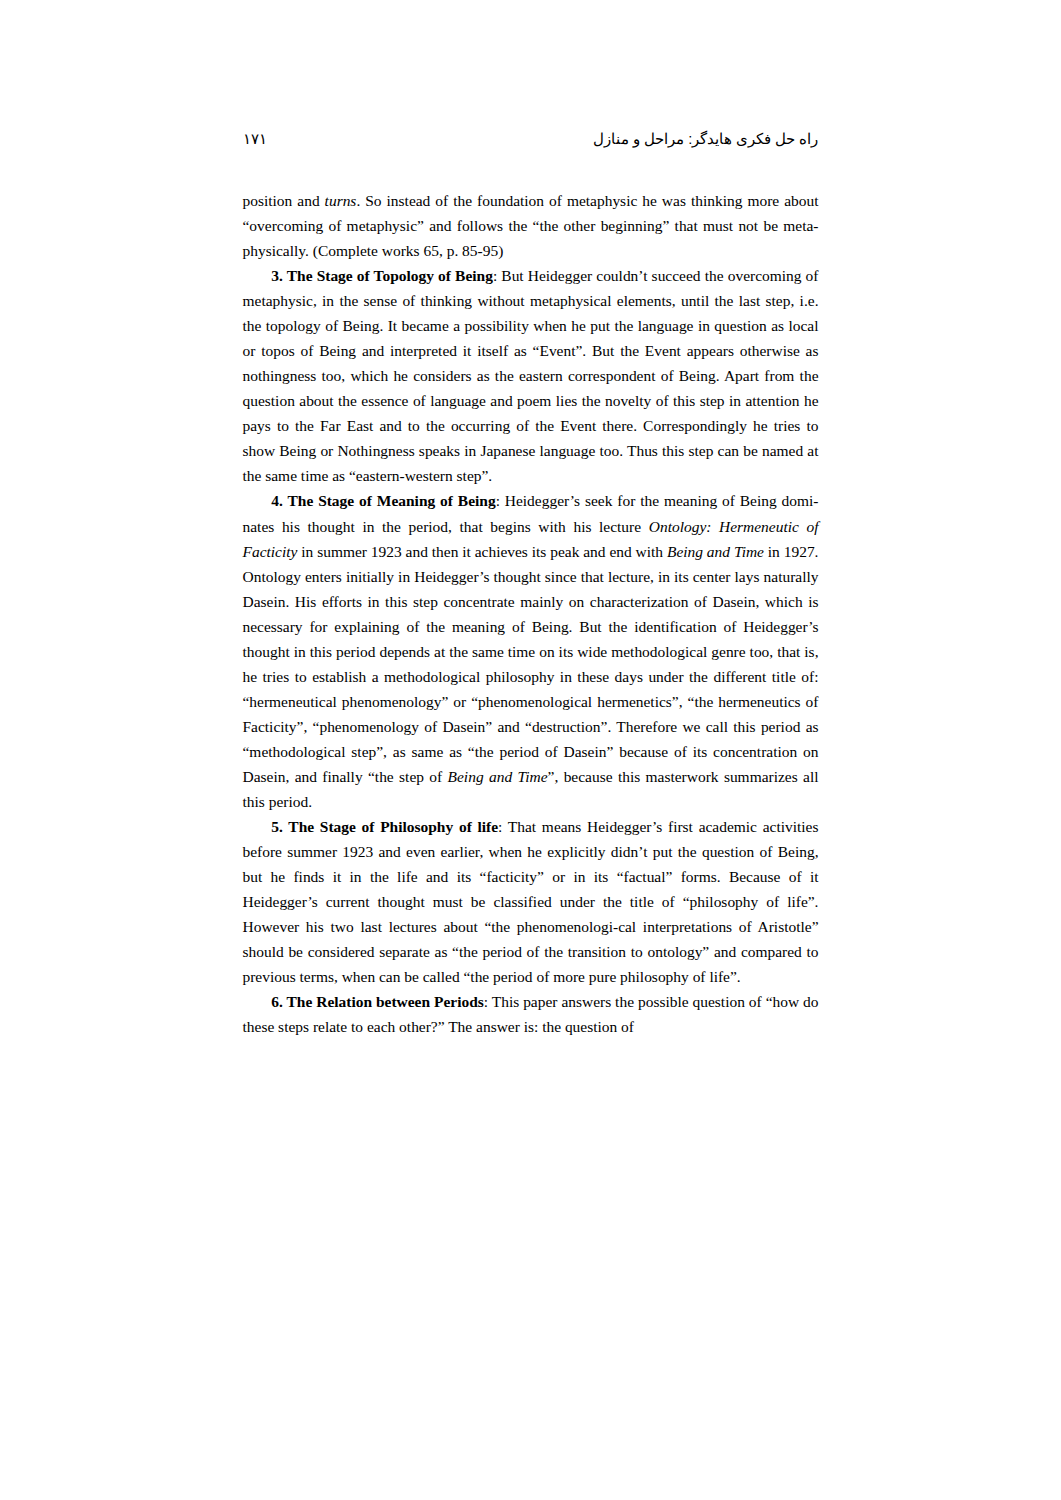۱۷۱ راه حل فکری هایدگر: مراحل و منازل
position and turns. So instead of the foundation of metaphysic he was thinking more about “overcoming of metaphysic” and follows the “the other beginning” that must not be metaphysically. (Complete works 65, p. 85-95)
3. The Stage of Topology of Being: But Heidegger couldn’t succeed the overcoming of metaphysic, in the sense of thinking without metaphysical elements, until the last step, i.e. the topology of Being. It became a possibility when he put the language in question as local or topos of Being and interpreted it itself as “Event”. But the Event appears otherwise as nothingness too, which he considers as the eastern correspondent of Being. Apart from the question about the essence of language and poem lies the novelty of this step in attention he pays to the Far East and to the occurring of the Event there. Correspondingly he tries to show Being or Nothingness speaks in Japanese language too. Thus this step can be named at the same time as “eastern-western step”.
4. The Stage of Meaning of Being: Heidegger’s seek for the meaning of Being dominates his thought in the period, that begins with his lecture Ontology: Hermeneutic of Facticity in summer 1923 and then it achieves its peak and end with Being and Time in 1927. Ontology enters initially in Heidegger’s thought since that lecture, in its center lays naturally Dasein. His efforts in this step concentrate mainly on characterization of Dasein, which is necessary for explaining of the meaning of Being. But the identification of Heidegger’s thought in this period depends at the same time on its wide methodological genre too, that is, he tries to establish a methodological philosophy in these days under the different title of: “hermeneutical phenomenology” or “phenomenological hermenetics”, “the hermeneutics of Facticity”, “phenomenology of Dasein” and “destruction”. Therefore we call this period as “methodological step”, as same as “the period of Dasein” because of its concentration on Dasein, and finally “the step of Being and Time”, because this masterwork summarizes all this period.
5. The Stage of Philosophy of life: That means Heidegger’s first academic activities before summer 1923 and even earlier, when he explicitly didn’t put the question of Being, but he finds it in the life and its “facticity” or in its “factual” forms. Because of it Heidegger’s current thought must be classified under the title of “philosophy of life”. However his two last lectures about “the phenomenologi-cal interpretations of Aristotle” should be considered separate as “the period of the transition to ontology” and compared to previous terms, when can be called “the period of more pure philosophy of life”.
6. The Relation between Periods: This paper answers the possible question of “how do these steps relate to each other?” The answer is: the question of